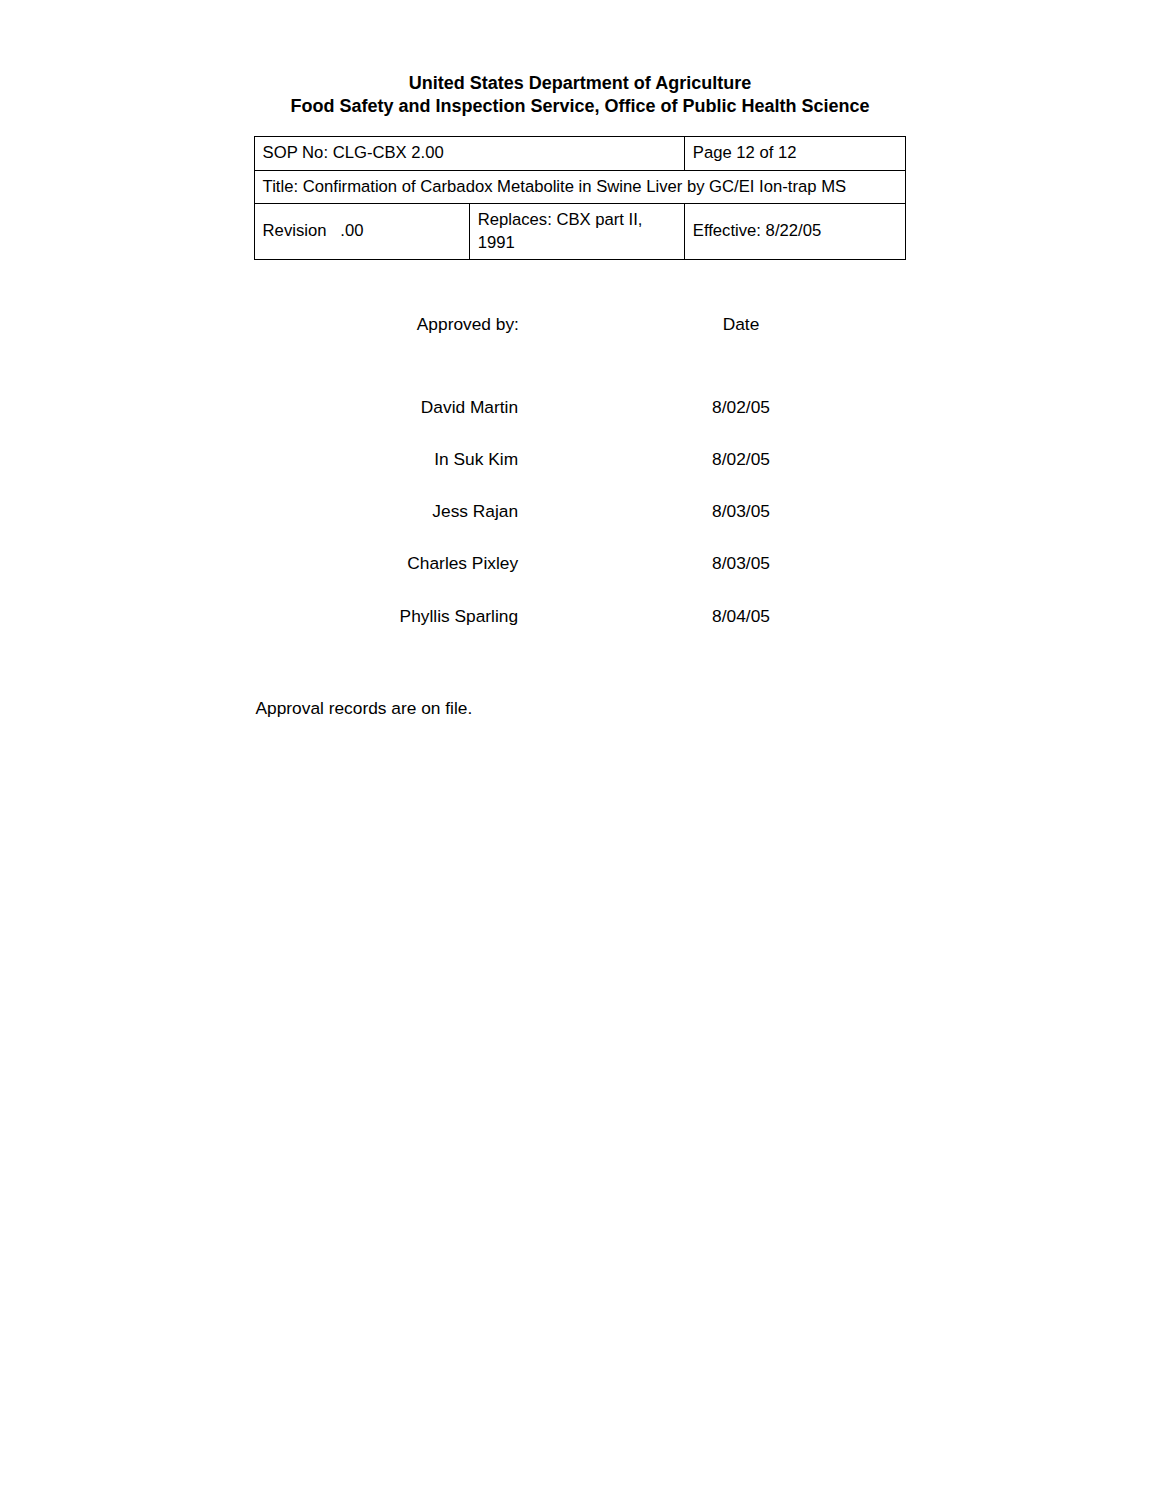United States Department of Agriculture Food Safety and Inspection Service, Office of Public Health Science
| SOP No: CLG-CBX 2.00 | Page 12 of 12 |
| Title: Confirmation of Carbadox Metabolite in Swine Liver by GC/EI Ion-trap MS |
| Revision .00 | Replaces: CBX part II, 1991 | Effective: 8/22/05 |
| Approved by: | Date |
| --- | --- |
| David Martin | 8/02/05 |
| In Suk Kim | 8/02/05 |
| Jess Rajan | 8/03/05 |
| Charles Pixley | 8/03/05 |
| Phyllis Sparling | 8/04/05 |
Approval records are on file.